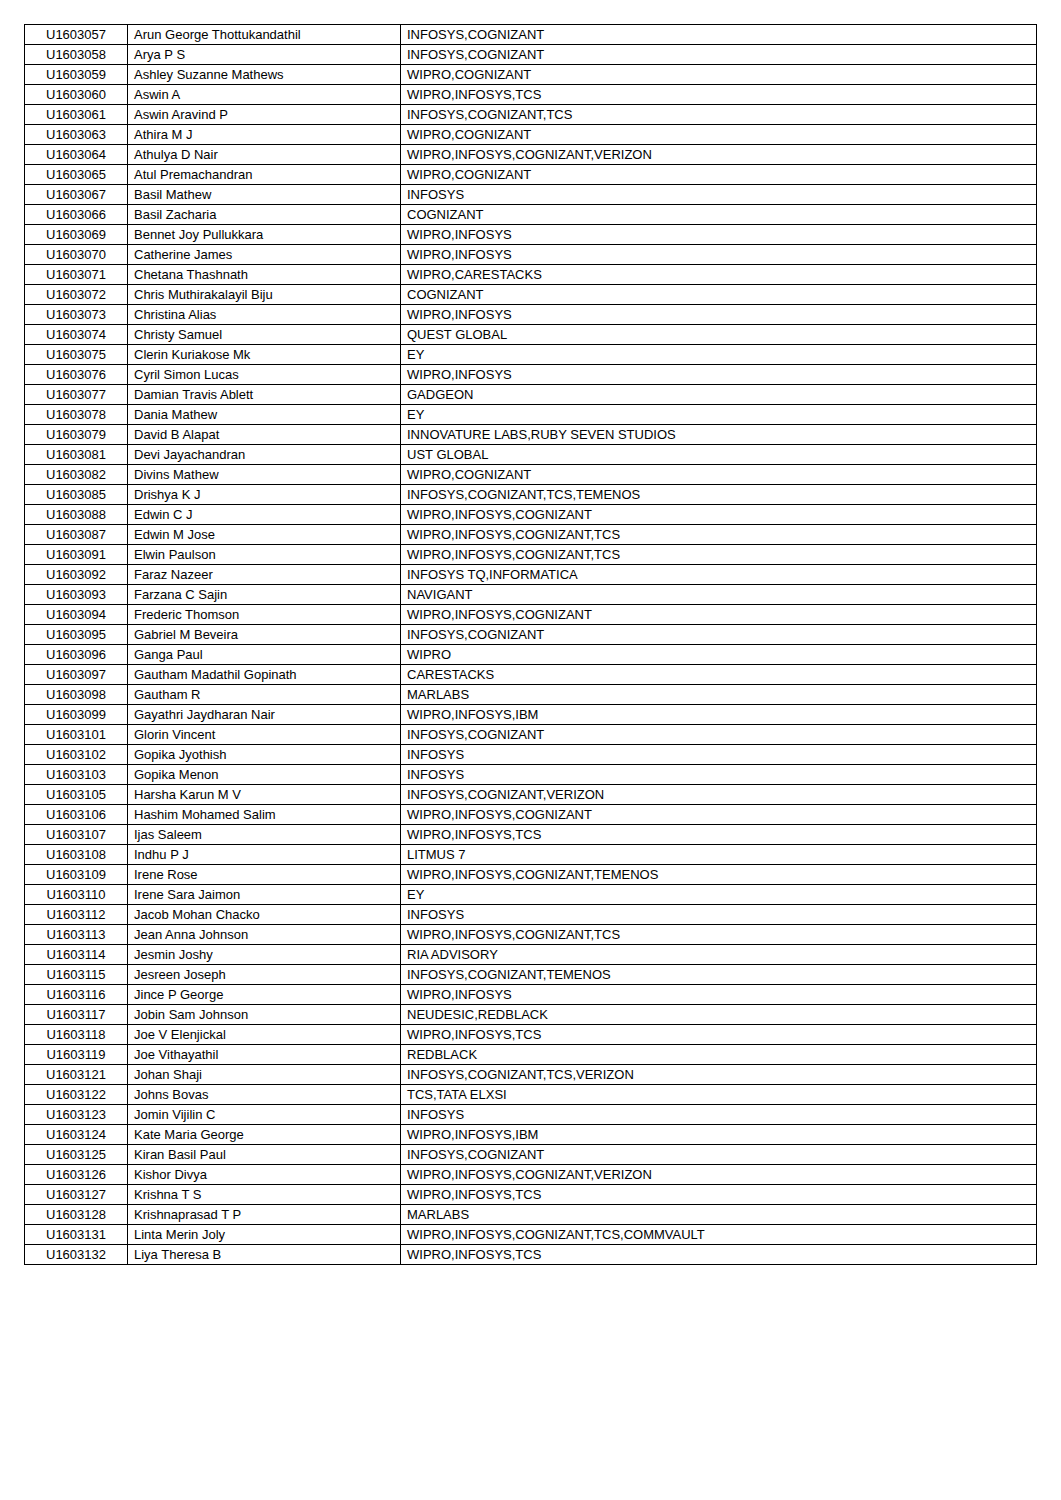| U1603057 | Arun George Thottukandathil | INFOSYS,COGNIZANT |
| U1603058 | Arya P S | INFOSYS,COGNIZANT |
| U1603059 | Ashley Suzanne Mathews | WIPRO,COGNIZANT |
| U1603060 | Aswin A | WIPRO,INFOSYS,TCS |
| U1603061 | Aswin Aravind P | INFOSYS,COGNIZANT,TCS |
| U1603063 | Athira M J | WIPRO,COGNIZANT |
| U1603064 | Athulya D Nair | WIPRO,INFOSYS,COGNIZANT,VERIZON |
| U1603065 | Atul Premachandran | WIPRO,COGNIZANT |
| U1603067 | Basil Mathew | INFOSYS |
| U1603066 | Basil Zacharia | COGNIZANT |
| U1603069 | Bennet Joy Pullukkara | WIPRO,INFOSYS |
| U1603070 | Catherine James | WIPRO,INFOSYS |
| U1603071 | Chetana Thashnath | WIPRO,CARESTACKS |
| U1603072 | Chris Muthirakalayil Biju | COGNIZANT |
| U1603073 | Christina Alias | WIPRO,INFOSYS |
| U1603074 | Christy Samuel | QUEST GLOBAL |
| U1603075 | Clerin Kuriakose Mk | EY |
| U1603076 | Cyril Simon Lucas | WIPRO,INFOSYS |
| U1603077 | Damian Travis Ablett | GADGEON |
| U1603078 | Dania Mathew | EY |
| U1603079 | David B Alapat | INNOVATURE LABS,RUBY SEVEN STUDIOS |
| U1603081 | Devi Jayachandran | UST GLOBAL |
| U1603082 | Divins Mathew | WIPRO,COGNIZANT |
| U1603085 | Drishya K J | INFOSYS,COGNIZANT,TCS,TEMENOS |
| U1603088 | Edwin C J | WIPRO,INFOSYS,COGNIZANT |
| U1603087 | Edwin M Jose | WIPRO,INFOSYS,COGNIZANT,TCS |
| U1603091 | Elwin Paulson | WIPRO,INFOSYS,COGNIZANT,TCS |
| U1603092 | Faraz Nazeer | INFOSYS TQ,INFORMATICA |
| U1603093 | Farzana C Sajin | NAVIGANT |
| U1603094 | Frederic Thomson | WIPRO,INFOSYS,COGNIZANT |
| U1603095 | Gabriel M Beveira | INFOSYS,COGNIZANT |
| U1603096 | Ganga Paul | WIPRO |
| U1603097 | Gautham Madathil Gopinath | CARESTACKS |
| U1603098 | Gautham R | MARLABS |
| U1603099 | Gayathri Jaydharan Nair | WIPRO,INFOSYS,IBM |
| U1603101 | Glorin Vincent | INFOSYS,COGNIZANT |
| U1603102 | Gopika Jyothish | INFOSYS |
| U1603103 | Gopika Menon | INFOSYS |
| U1603105 | Harsha Karun M V | INFOSYS,COGNIZANT,VERIZON |
| U1603106 | Hashim Mohamed Salim | WIPRO,INFOSYS,COGNIZANT |
| U1603107 | Ijas Saleem | WIPRO,INFOSYS,TCS |
| U1603108 | Indhu P J | LITMUS 7 |
| U1603109 | Irene Rose | WIPRO,INFOSYS,COGNIZANT,TEMENOS |
| U1603110 | Irene Sara Jaimon | EY |
| U1603112 | Jacob Mohan Chacko | INFOSYS |
| U1603113 | Jean Anna Johnson | WIPRO,INFOSYS,COGNIZANT,TCS |
| U1603114 | Jesmin Joshy | RIA ADVISORY |
| U1603115 | Jesreen Joseph | INFOSYS,COGNIZANT,TEMENOS |
| U1603116 | Jince P George | WIPRO,INFOSYS |
| U1603117 | Jobin Sam Johnson | NEUDESIC,REDBLACK |
| U1603118 | Joe V Elenjickal | WIPRO,INFOSYS,TCS |
| U1603119 | Joe Vithayathil | REDBLACK |
| U1603121 | Johan Shaji | INFOSYS,COGNIZANT,TCS,VERIZON |
| U1603122 | Johns Bovas | TCS,TATA ELXSI |
| U1603123 | Jomin Vijilin C | INFOSYS |
| U1603124 | Kate Maria George | WIPRO,INFOSYS,IBM |
| U1603125 | Kiran Basil Paul | INFOSYS,COGNIZANT |
| U1603126 | Kishor Divya | WIPRO,INFOSYS,COGNIZANT,VERIZON |
| U1603127 | Krishna T S | WIPRO,INFOSYS,TCS |
| U1603128 | Krishnaprasad T P | MARLABS |
| U1603131 | Linta Merin Joly | WIPRO,INFOSYS,COGNIZANT,TCS,COMMVAULT |
| U1603132 | Liya Theresa B | WIPRO,INFOSYS,TCS |